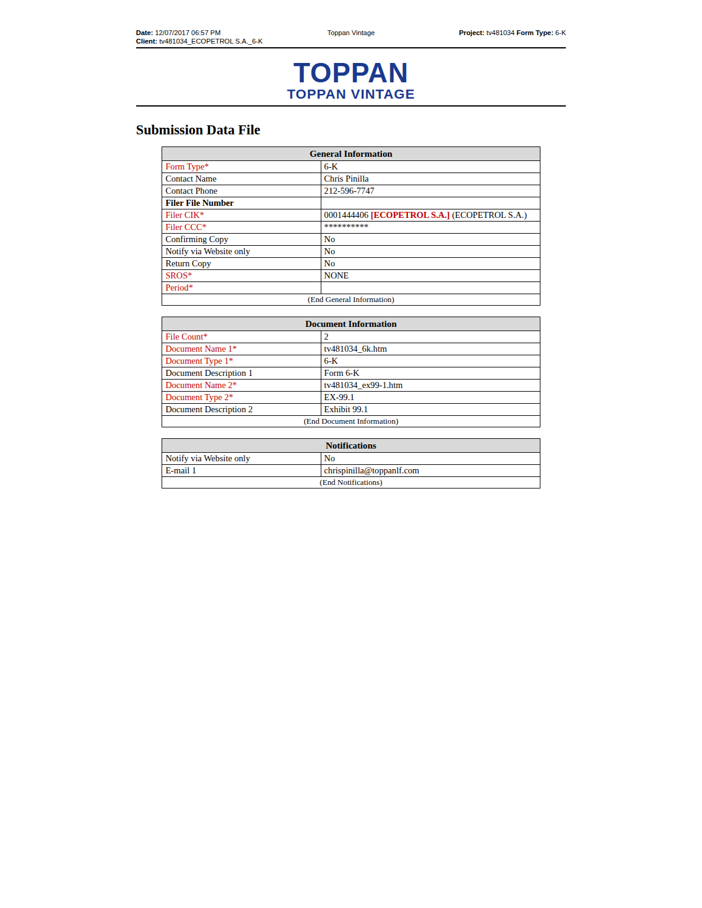| Date: 12/07/2017 06:57 PM | Toppan Vintage | Project: tv481034 Form Type: 6-K |
| Client: tv481034_ECOPETROL S.A._6-K |
TOPPAN
TOPPAN VINTAGE
Submission Data File
| General Information |
| --- |
| Form Type* | 6-K |
| Contact Name | Chris Pinilla |
| Contact Phone | 212-596-7747 |
| Filer File Number | |
| Filer CIK* | 0001444406 [ECOPETROL S.A.] (ECOPETROL S.A.) |
| Filer CCC* | ********** |
| Confirming Copy | No |
| Notify via Website only | No |
| Return Copy | No |
| SROS* | NONE |
| Period* | |
| (End General Information) |
| Document Information |
| --- |
| File Count* | 2 |
| Document Name 1* | tv481034_6k.htm |
| Document Type 1* | 6-K |
| Document Description 1 | Form 6-K |
| Document Name 2* | tv481034_ex99-1.htm |
| Document Type 2* | EX-99.1 |
| Document Description 2 | Exhibit 99.1 |
| (End Document Information) |
| Notifications |
| --- |
| Notify via Website only | No |
| E-mail 1 | chrispinilla@toppanlf.com |
| (End Notifications) |